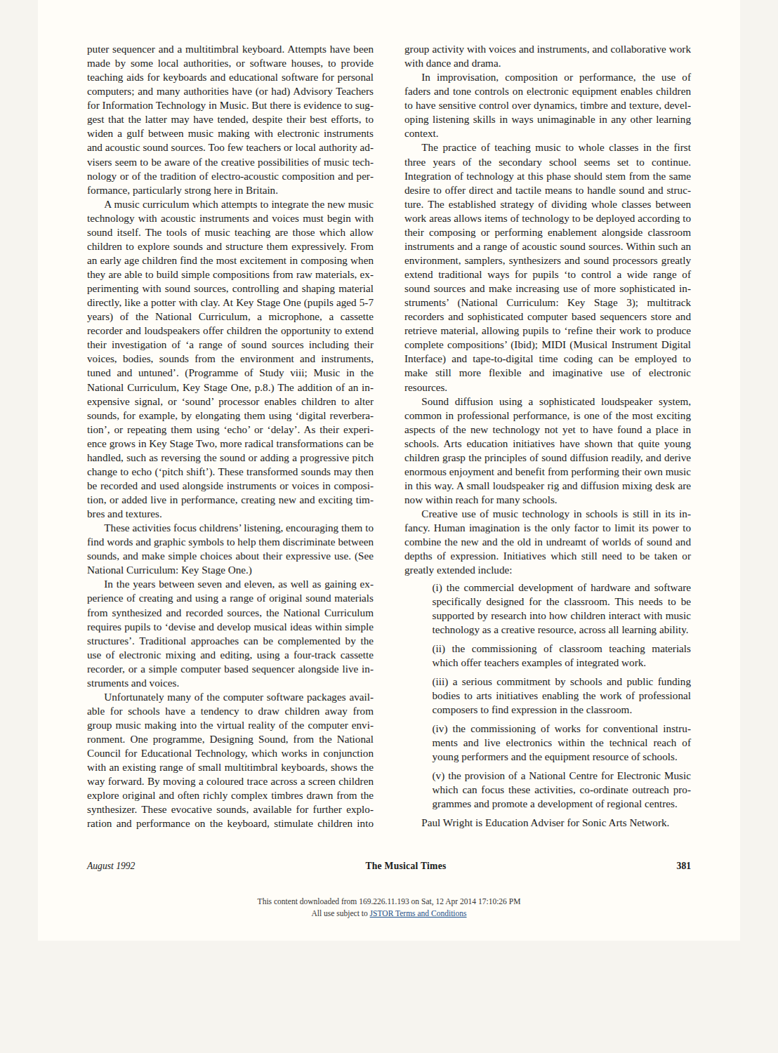puter sequencer and a multitimbral keyboard. Attempts have been made by some local authorities, or software houses, to provide teaching aids for keyboards and educational software for personal computers; and many authorities have (or had) Advisory Teachers for Information Technology in Music. But there is evidence to suggest that the latter may have tended, despite their best efforts, to widen a gulf between music making with electronic instruments and acoustic sound sources. Too few teachers or local authority advisers seem to be aware of the creative possibilities of music technology or of the tradition of electro-acoustic composition and performance, particularly strong here in Britain.
A music curriculum which attempts to integrate the new music technology with acoustic instruments and voices must begin with sound itself. The tools of music teaching are those which allow children to explore sounds and structure them expressively. From an early age children find the most excitement in composing when they are able to build simple compositions from raw materials, experimenting with sound sources, controlling and shaping material directly, like a potter with clay. At Key Stage One (pupils aged 5-7 years) of the National Curriculum, a microphone, a cassette recorder and loudspeakers offer children the opportunity to extend their investigation of ‘a range of sound sources including their voices, bodies, sounds from the environment and instruments, tuned and untuned’. (Programme of Study viii; Music in the National Curriculum, Key Stage One, p.8.) The addition of an inexpensive signal, or ‘sound’ processor enables children to alter sounds, for example, by elongating them using ‘digital reverberation’, or repeating them using ‘echo’ or ‘delay’. As their experience grows in Key Stage Two, more radical transformations can be handled, such as reversing the sound or adding a progressive pitch change to echo (‘pitch shift’). These transformed sounds may then be recorded and used alongside instruments or voices in composition, or added live in performance, creating new and exciting timbres and textures.
These activities focus childrens’ listening, encouraging them to find words and graphic symbols to help them discriminate between sounds, and make simple choices about their expressive use. (See National Curriculum: Key Stage One.)
In the years between seven and eleven, as well as gaining experience of creating and using a range of original sound materials from synthesized and recorded sources, the National Curriculum requires pupils to ‘devise and develop musical ideas within simple structures’. Traditional approaches can be complemented by the use of electronic mixing and editing, using a four-track cassette recorder, or a simple computer based sequencer alongside live instruments and voices.
Unfortunately many of the computer software packages available for schools have a tendency to draw children away from group music making into the virtual reality of the computer environment. One programme, Designing Sound, from the National Council for Educational Technology, which works in conjunction with an existing range of small multitimbral keyboards, shows the way forward. By moving a coloured trace across a screen children explore original and often richly complex timbres drawn from the synthesizer. These evocative sounds, available for further exploration and performance on the keyboard, stimulate children into group activity with voices and instruments, and collaborative work with dance and drama.
In improvisation, composition or performance, the use of faders and tone controls on electronic equipment enables children to have sensitive control over dynamics, timbre and texture, developing listening skills in ways unimaginable in any other learning context.
The practice of teaching music to whole classes in the first three years of the secondary school seems set to continue. Integration of technology at this phase should stem from the same desire to offer direct and tactile means to handle sound and structure. The established strategy of dividing whole classes between work areas allows items of technology to be deployed according to their composing or performing enablement alongside classroom instruments and a range of acoustic sound sources. Within such an environment, samplers, synthesizers and sound processors greatly extend traditional ways for pupils ‘to control a wide range of sound sources and make increasing use of more sophisticated instruments’ (National Curriculum: Key Stage 3); multitrack recorders and sophisticated computer based sequencers store and retrieve material, allowing pupils to ‘refine their work to produce complete compositions’ (Ibid); MIDI (Musical Instrument Digital Interface) and tape-to-digital time coding can be employed to make still more flexible and imaginative use of electronic resources.
Sound diffusion using a sophisticated loudspeaker system, common in professional performance, is one of the most exciting aspects of the new technology not yet to have found a place in schools. Arts education initiatives have shown that quite young children grasp the principles of sound diffusion readily, and derive enormous enjoyment and benefit from performing their own music in this way. A small loudspeaker rig and diffusion mixing desk are now within reach for many schools.
Creative use of music technology in schools is still in its infancy. Human imagination is the only factor to limit its power to combine the new and the old in undreamt of worlds of sound and depths of expression. Initiatives which still need to be taken or greatly extended include:
(i) the commercial development of hardware and software specifically designed for the classroom. This needs to be supported by research into how children interact with music technology as a creative resource, across all learning ability.
(ii) the commissioning of classroom teaching materials which offer teachers examples of integrated work.
(iii) a serious commitment by schools and public funding bodies to arts initiatives enabling the work of professional composers to find expression in the classroom.
(iv) the commissioning of works for conventional instruments and live electronics within the technical reach of young performers and the equipment resource of schools.
(v) the provision of a National Centre for Electronic Music which can focus these activities, co-ordinate outreach programmes and promote a development of regional centres.
Paul Wright is Education Adviser for Sonic Arts Network.
August 1992 The Musical Times 381
This content downloaded from 169.226.11.193 on Sat, 12 Apr 2014 17:10:26 PM
All use subject to JSTOR Terms and Conditions